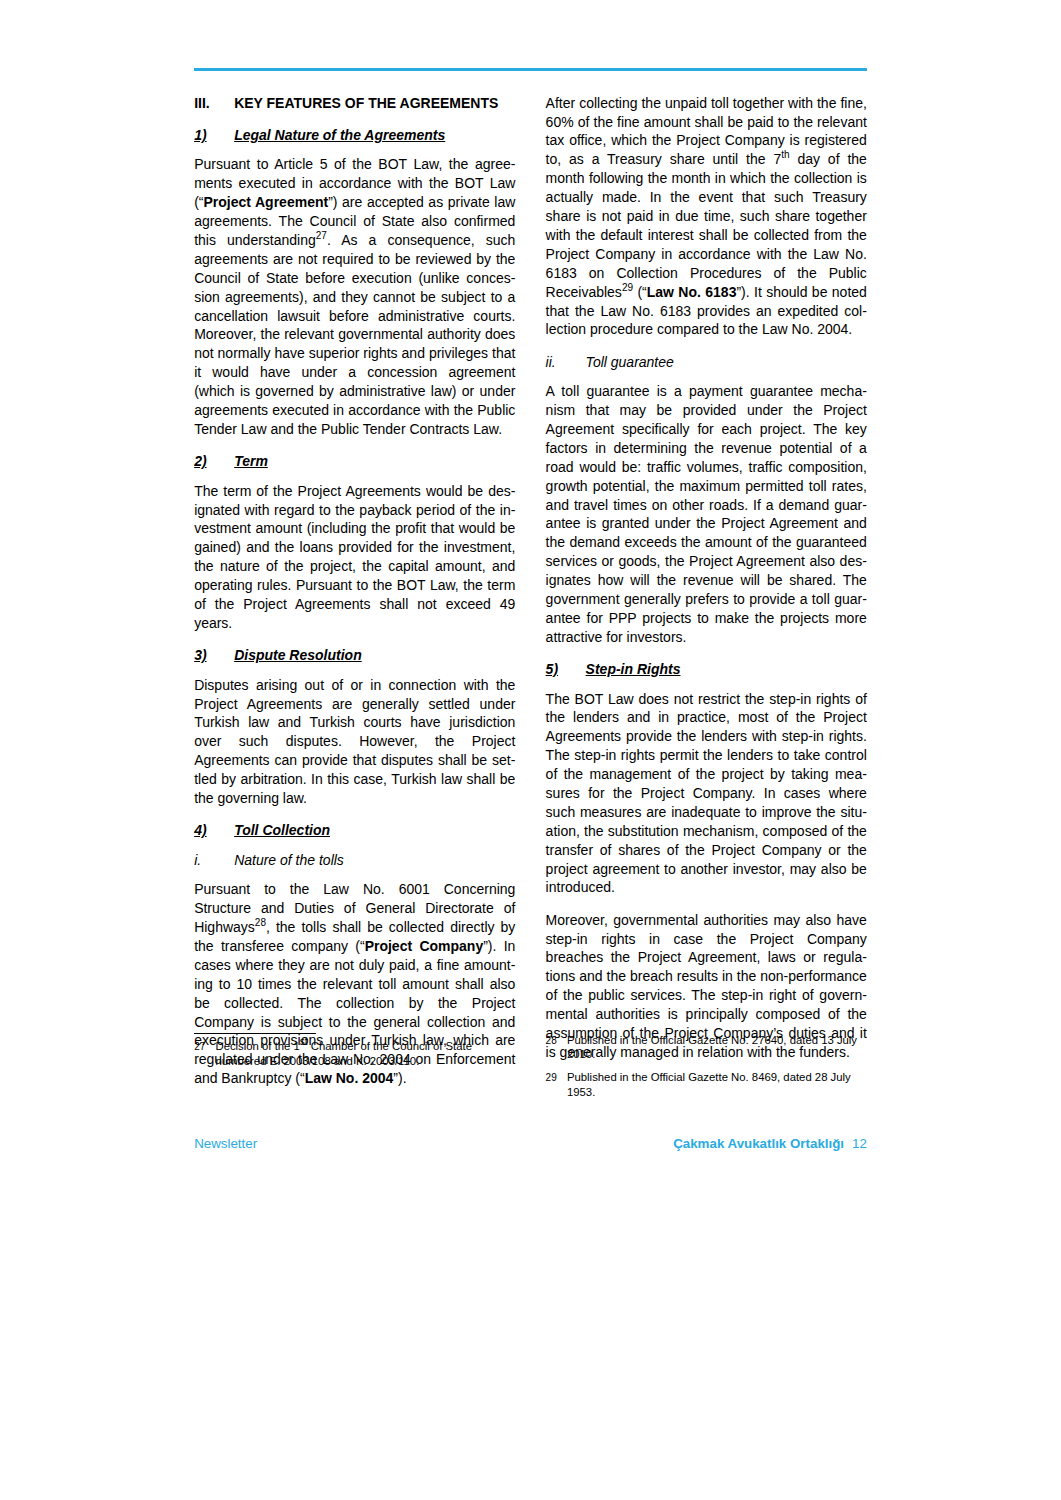III. KEY FEATURES OF THE AGREEMENTS
1) Legal Nature of the Agreements
Pursuant to Article 5 of the BOT Law, the agreements executed in accordance with the BOT Law (“Project Agreement”) are accepted as private law agreements. The Council of State also confirmed this understanding27. As a consequence, such agreements are not required to be reviewed by the Council of State before execution (unlike concession agreements), and they cannot be subject to a cancellation lawsuit before administrative courts. Moreover, the relevant governmental authority does not normally have superior rights and privileges that it would have under a concession agreement (which is governed by administrative law) or under agreements executed in accordance with the Public Tender Law and the Public Tender Contracts Law.
2) Term
The term of the Project Agreements would be designated with regard to the payback period of the investment amount (including the profit that would be gained) and the loans provided for the investment, the nature of the project, the capital amount, and operating rules. Pursuant to the BOT Law, the term of the Project Agreements shall not exceed 49 years.
3) Dispute Resolution
Disputes arising out of or in connection with the Project Agreements are generally settled under Turkish law and Turkish courts have jurisdiction over such disputes. However, the Project Agreements can provide that disputes shall be settled by arbitration. In this case, Turkish law shall be the governing law.
4) Toll Collection
i. Nature of the tolls
Pursuant to the Law No. 6001 Concerning Structure and Duties of General Directorate of Highways28, the tolls shall be collected directly by the transferee company (“Project Company”). In cases where they are not duly paid, a fine amounting to 10 times the relevant toll amount shall also be collected. The collection by the Project Company is subject to the general collection and execution provisions under Turkish law, which are regulated under the Law No. 2004 on Enforcement and Bankruptcy (“Law No. 2004”).
After collecting the unpaid toll together with the fine, 60% of the fine amount shall be paid to the relevant tax office, which the Project Company is registered to, as a Treasury share until the 7th day of the month following the month in which the collection is actually made. In the event that such Treasury share is not paid in due time, such share together with the default interest shall be collected from the Project Company in accordance with the Law No. 6183 on Collection Procedures of the Public Receivables29 (“Law No. 6183”). It should be noted that the Law No. 6183 provides an expedited collection procedure compared to the Law No. 2004.
ii. Toll guarantee
A toll guarantee is a payment guarantee mechanism that may be provided under the Project Agreement specifically for each project. The key factors in determining the revenue potential of a road would be: traffic volumes, traffic composition, growth potential, the maximum permitted toll rates, and travel times on other roads. If a demand guarantee is granted under the Project Agreement and the demand exceeds the amount of the guaranteed services or goods, the Project Agreement also designates how will the revenue will be shared. The government generally prefers to provide a toll guarantee for PPP projects to make the projects more attractive for investors.
5) Step-in Rights
The BOT Law does not restrict the step-in rights of the lenders and in practice, most of the Project Agreements provide the lenders with step-in rights. The step-in rights permit the lenders to take control of the management of the project by taking measures for the Project Company. In cases where such measures are inadequate to improve the situation, the substitution mechanism, composed of the transfer of shares of the Project Company or the project agreement to another investor, may also be introduced.
Moreover, governmental authorities may also have step-in rights in case the Project Company breaches the Project Agreement, laws or regulations and the breach results in the non-performance of the public services. The step-in right of governmental authorities is principally composed of the assumption of the Project Company’s duties and it is generally managed in relation with the funders.
27
Decision of the 1st Chamber of the Council of State numbered E. 2003/108 and K. 2003/110.
28
Published in the Official Gazette No. 27640, dated 13 July 2010.
29
Published in the Official Gazette No. 8469, dated 28 July 1953.
Newsletter
Çakmak Avukatlık Ortaklığı12